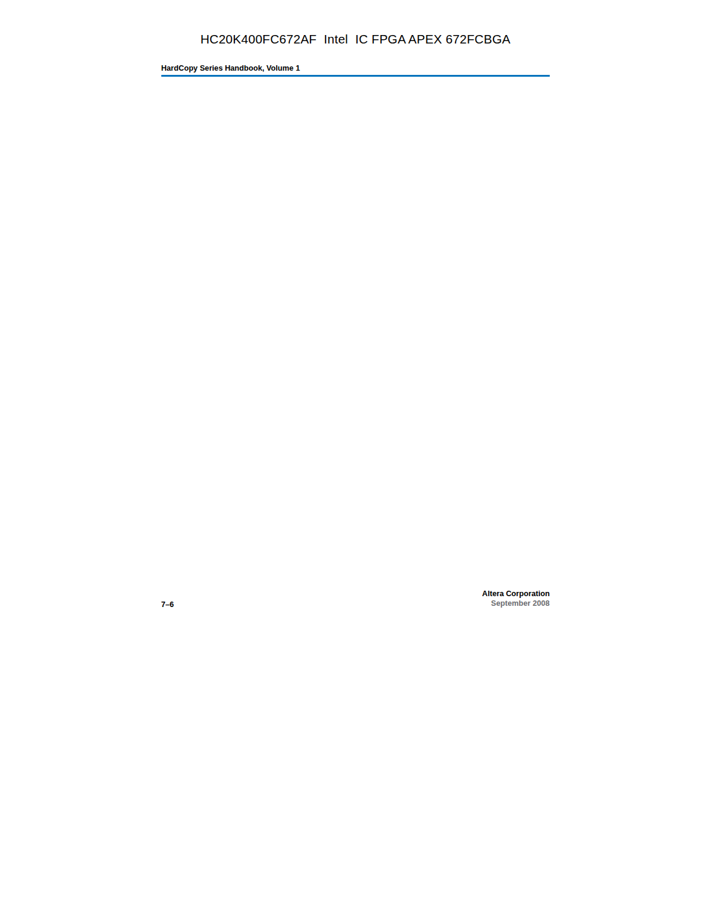HC20K400FC672AF Intel IC FPGA APEX 672FCBGA
HardCopy Series Handbook, Volume 1
7–6
Altera Corporation
September 2008